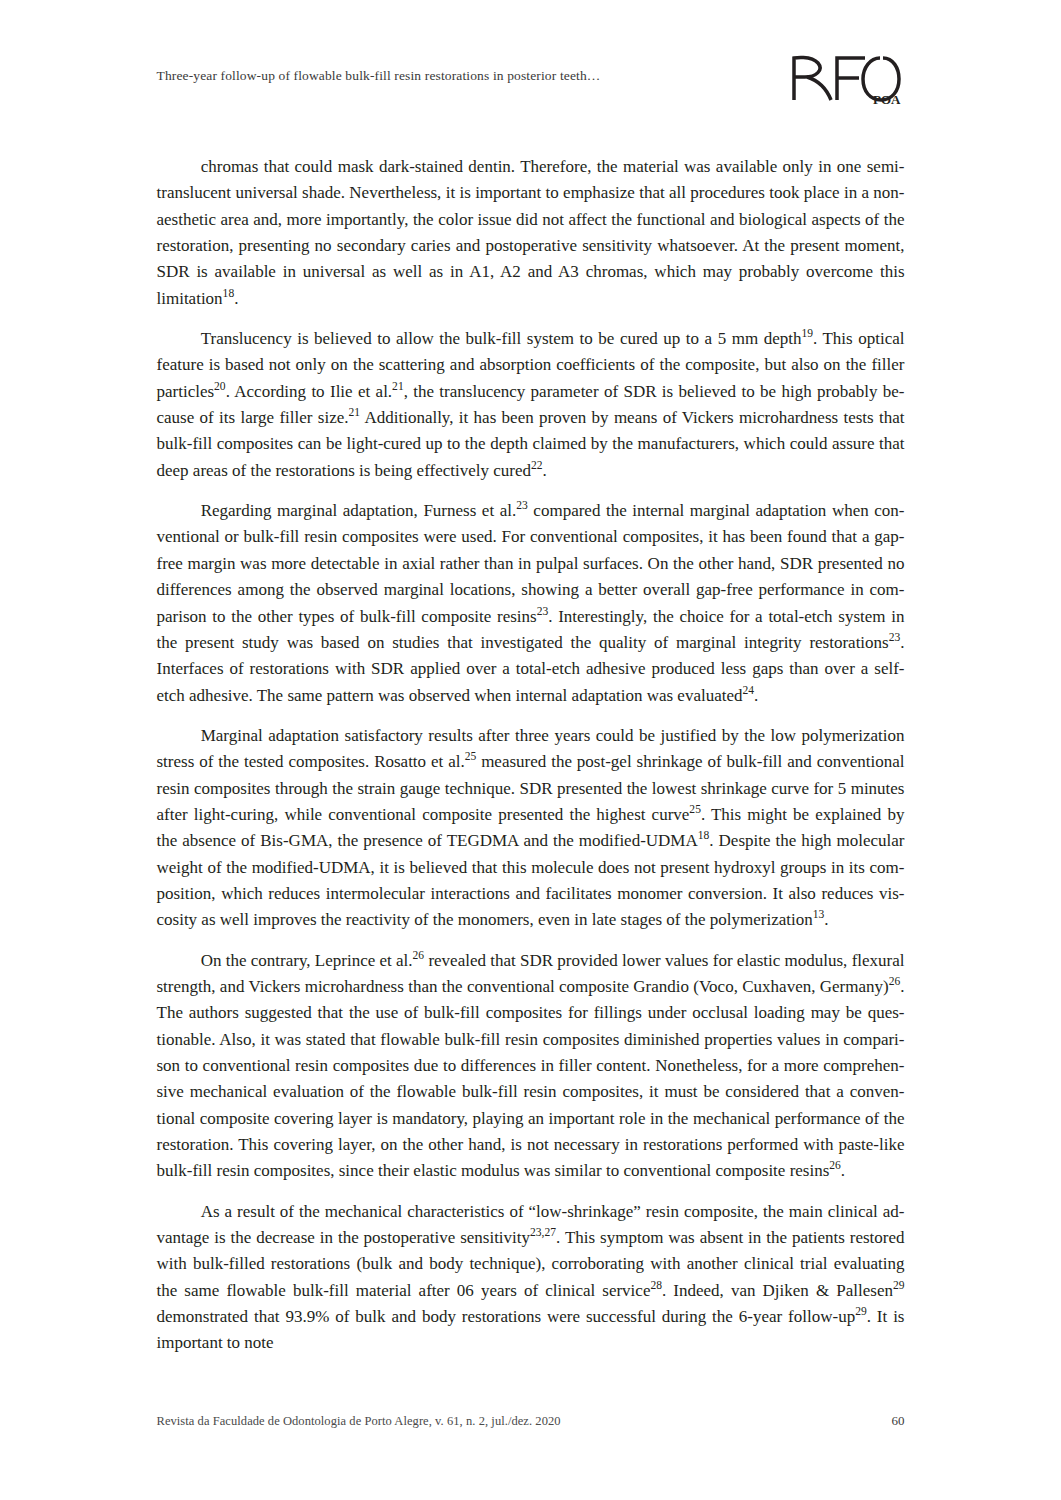Three-year follow-up of flowable bulk-fill resin restorations in posterior teeth…
RFO POA POA
chromas that could mask dark-stained dentin. Therefore, the material was available only in one semi-translucent universal shade. Nevertheless, it is important to emphasize that all procedures took place in a non-aesthetic area and, more importantly, the color issue did not affect the functional and biological aspects of the restoration, presenting no secondary caries and postoperative sensitivity whatsoever. At the present moment, SDR is available in universal as well as in A1, A2 and A3 chromas, which may probably overcome this limitation18.
Translucency is believed to allow the bulk-fill system to be cured up to a 5 mm depth19. This optical feature is based not only on the scattering and absorption coefficients of the composite, but also on the filler particles20. According to Ilie et al.21, the translucency parameter of SDR is believed to be high probably because of its large filler size.21 Additionally, it has been proven by means of Vickers microhardness tests that bulk-fill composites can be light-cured up to the depth claimed by the manufacturers, which could assure that deep areas of the restorations is being effectively cured22.
Regarding marginal adaptation, Furness et al.23 compared the internal marginal adaptation when conventional or bulk-fill resin composites were used. For conventional composites, it has been found that a gap-free margin was more detectable in axial rather than in pulpal surfaces. On the other hand, SDR presented no differences among the observed marginal locations, showing a better overall gap-free performance in comparison to the other types of bulk-fill composite resins23. Interestingly, the choice for a total-etch system in the present study was based on studies that investigated the quality of marginal integrity restorations23. Interfaces of restorations with SDR applied over a total-etch adhesive produced less gaps than over a self-etch adhesive. The same pattern was observed when internal adaptation was evaluated24.
Marginal adaptation satisfactory results after three years could be justified by the low polymerization stress of the tested composites. Rosatto et al.25 measured the post-gel shrinkage of bulk-fill and conventional resin composites through the strain gauge technique. SDR presented the lowest shrinkage curve for 5 minutes after light-curing, while conventional composite presented the highest curve25. This might be explained by the absence of Bis-GMA, the presence of TEGDMA and the modified-UDMA18. Despite the high molecular weight of the modified-UDMA, it is believed that this molecule does not present hydroxyl groups in its composition, which reduces intermolecular interactions and facilitates monomer conversion. It also reduces viscosity as well improves the reactivity of the monomers, even in late stages of the polymerization13.
On the contrary, Leprince et al.26 revealed that SDR provided lower values for elastic modulus, flexural strength, and Vickers microhardness than the conventional composite Grandio (Voco, Cuxhaven, Germany)26. The authors suggested that the use of bulk-fill composites for fillings under occlusal loading may be questionable. Also, it was stated that flowable bulk-fill resin composites diminished properties values in comparison to conventional resin composites due to differences in filler content. Nonetheless, for a more comprehensive mechanical evaluation of the flowable bulk-fill resin composites, it must be considered that a conventional composite covering layer is mandatory, playing an important role in the mechanical performance of the restoration. This covering layer, on the other hand, is not necessary in restorations performed with paste-like bulk-fill resin composites, since their elastic modulus was similar to conventional composite resins26.
As a result of the mechanical characteristics of “low-shrinkage” resin composite, the main clinical advantage is the decrease in the postoperative sensitivity23,27. This symptom was absent in the patients restored with bulk-filled restorations (bulk and body technique), corroborating with another clinical trial evaluating the same flowable bulk-fill material after 06 years of clinical service28. Indeed, van Djiken & Pallesen29 demonstrated that 93.9% of bulk and body restorations were successful during the 6-year follow-up29. It is important to note
Revista da Faculdade de Odontologia de Porto Alegre, v. 61, n. 2, jul./dez. 2020
60